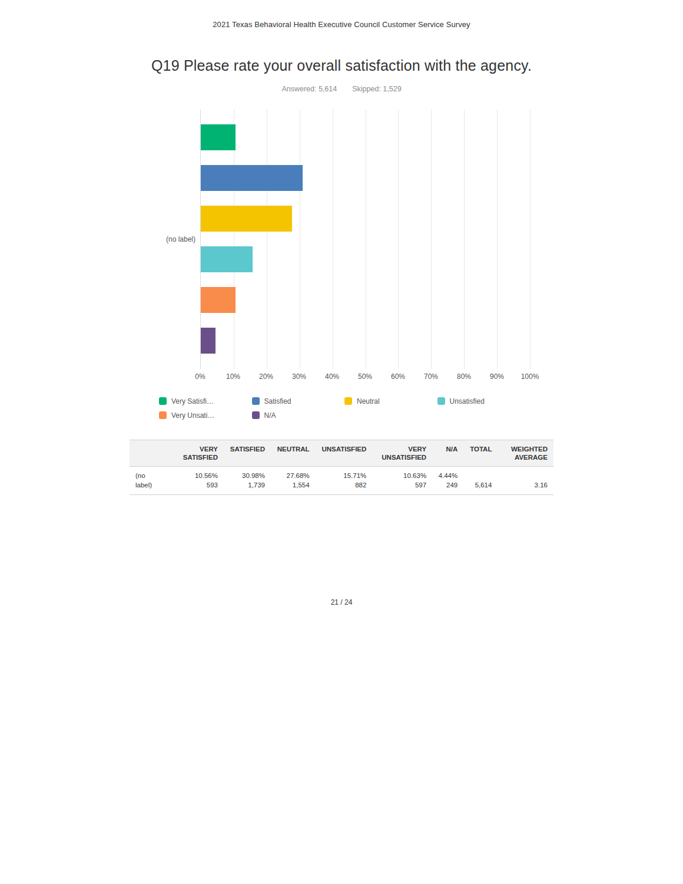2021 Texas Behavioral Health Executive Council Customer Service Survey
Q19 Please rate your overall satisfaction with the agency.
Answered: 5,614 Skipped: 1,529
(no label)
0% 10% 20% 30% 40% 50% 60% 70% 80% 90% 100%
Very Satisfi…
Satisfied
Neutral
Unsatisfied
Very Unsati…
N/A
| | VERY SATISFIED | SATISFIED | NEUTRAL | UNSATISFIED | VERY UNSATISFIED | N/A | TOTAL | WEIGHTED AVERAGE |
| --- | --- | --- | --- | --- | --- | --- | --- | --- |
| (no label) | 10.56% 593 | 30.98% 1,739 | 27.68% 1,554 | 15.71% 882 | 10.63% 597 | 4.44% 249 | 5,614 | 3.16 |
21 / 24